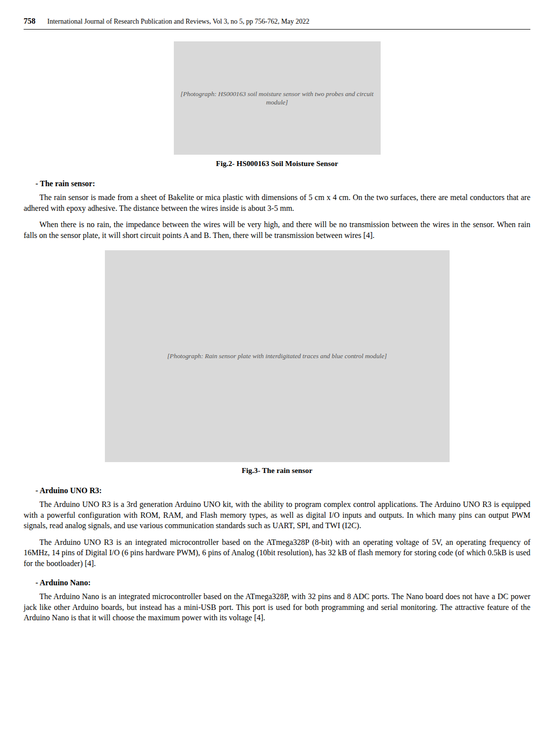758 International Journal of Research Publication and Reviews, Vol 3, no 5, pp 756-762, May 2022
[Photograph: HS000163 soil moisture sensor with two probes and circuit module]
Fig.2- HS000163 Soil Moisture Sensor
- The rain sensor:
The rain sensor is made from a sheet of Bakelite or mica plastic with dimensions of 5 cm x 4 cm. On the two surfaces, there are metal conductors that are adhered with epoxy adhesive. The distance between the wires inside is about 3-5 mm.
When there is no rain, the impedance between the wires will be very high, and there will be no transmission between the wires in the sensor. When rain falls on the sensor plate, it will short circuit points A and B. Then, there will be transmission between wires [4].
[Photograph: Rain sensor plate with interdigitated traces and blue control module]
Fig.3- The rain sensor
- Arduino UNO R3:
The Arduino UNO R3 is a 3rd generation Arduino UNO kit, with the ability to program complex control applications. The Arduino UNO R3 is equipped with a powerful configuration with ROM, RAM, and Flash memory types, as well as digital I/O inputs and outputs. In which many pins can output PWM signals, read analog signals, and use various communication standards such as UART, SPI, and TWI (I2C).
The Arduino UNO R3 is an integrated microcontroller based on the ATmega328P (8-bit) with an operating voltage of 5V, an operating frequency of 16MHz, 14 pins of Digital I/O (6 pins hardware PWM), 6 pins of Analog (10bit resolution), has 32 kB of flash memory for storing code (of which 0.5kB is used for the bootloader) [4].
- Arduino Nano:
The Arduino Nano is an integrated microcontroller based on the ATmega328P, with 32 pins and 8 ADC ports. The Nano board does not have a DC power jack like other Arduino boards, but instead has a mini-USB port. This port is used for both programming and serial monitoring. The attractive feature of the Arduino Nano is that it will choose the maximum power with its voltage [4].